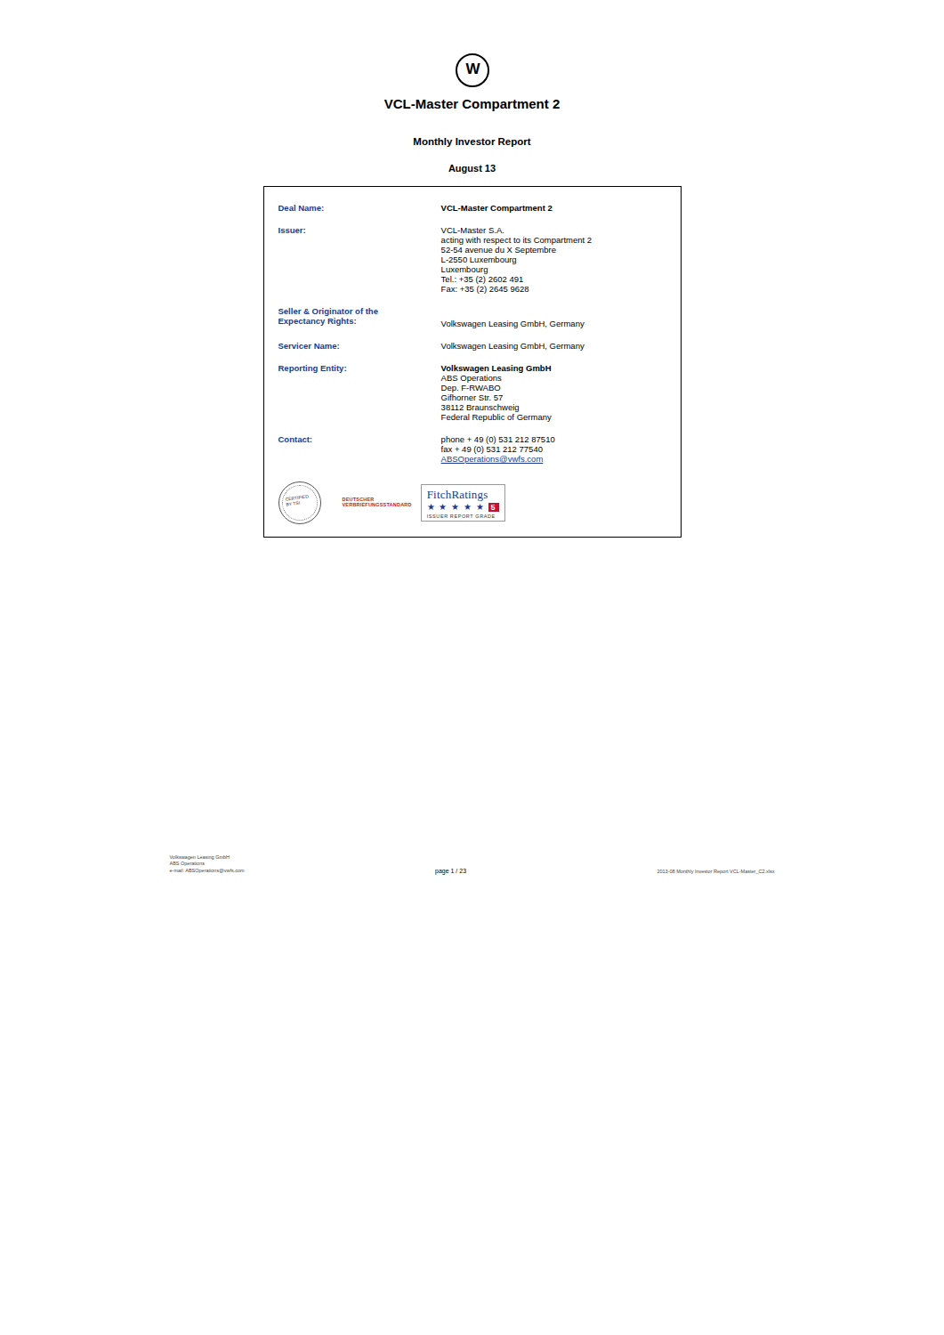W
VCL-Master Compartment 2
Monthly Investor Report
August 13
| Deal Name: | VCL-Master Compartment 2 |
| Issuer: | VCL-Master S.A. acting with respect to its Compartment 2 52-54 avenue du X Septembre L-2550 Luxembourg Luxembourg Tel.: +35 (2) 2602 491 Fax: +35 (2) 2645 9628 |
| Seller & Originator of the Expectancy Rights: | Volkswagen Leasing GmbH, Germany |
| Servicer Name: | Volkswagen Leasing GmbH, Germany |
| Reporting Entity: | Volkswagen Leasing GmbH ABS Operations Dep. F-RWABO Gifhorner Str. 57 38112 Braunschweig Federal Republic of Germany |
| Contact: | phone + 49 (0) 531 212 87510 fax + 49 (0) 531 212 77540 ABSOperations@vwfs.com |
CERTIFIED
BY TSI
DEUTSCHER
VERBRIEFUNGSSTANDARD
FitchRatings
★ ★ ★ ★ ★ 5
ISSUER REPORT GRADE
Volkswagen Leasing GmbH
ABS Operations
e-mail: ABSOperations@vwfs.com
page 1 / 23
2013-08 Monthly Investor Report VCL-Master_C2.xlsx